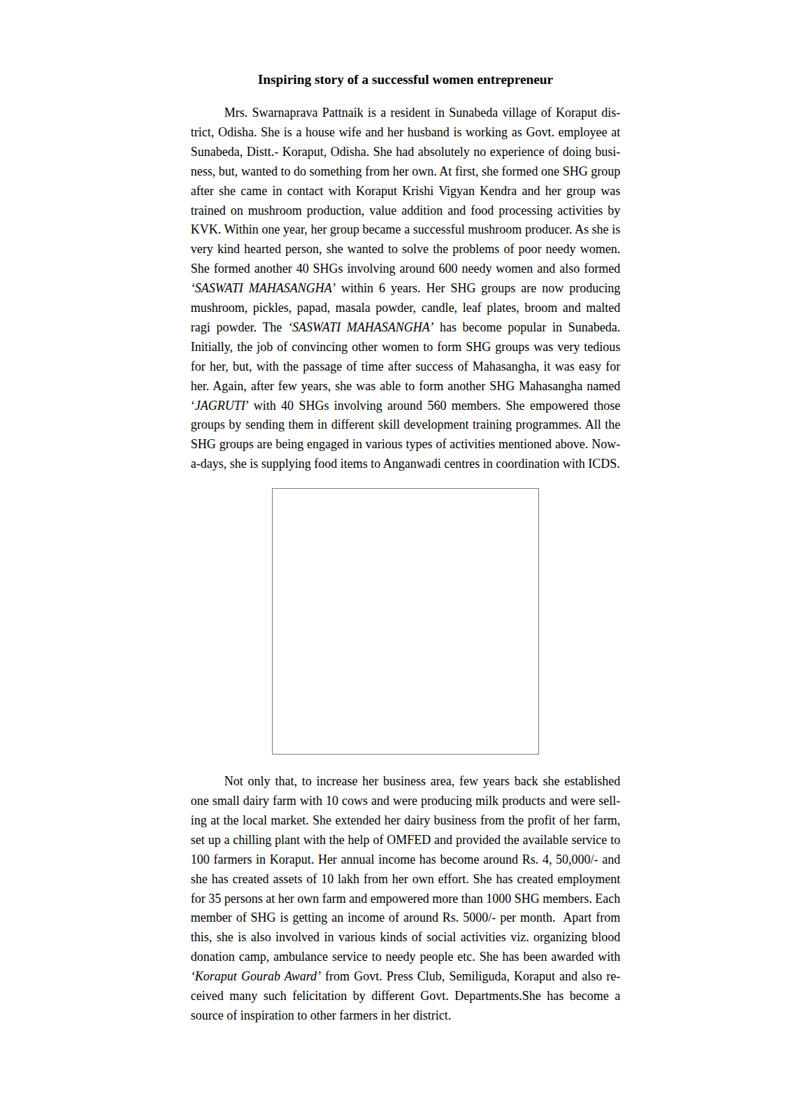Inspiring story of a successful women entrepreneur
Mrs. Swarnaprava Pattnaik is a resident in Sunabeda village of Koraput district, Odisha. She is a house wife and her husband is working as Govt. employee at Sunabeda, Distt.- Koraput, Odisha. She had absolutely no experience of doing business, but, wanted to do something from her own. At first, she formed one SHG group after she came in contact with Koraput Krishi Vigyan Kendra and her group was trained on mushroom production, value addition and food processing activities by KVK. Within one year, her group became a successful mushroom producer. As she is very kind hearted person, she wanted to solve the problems of poor needy women. She formed another 40 SHGs involving around 600 needy women and also formed ‘SASWATI MAHASANGHA’ within 6 years. Her SHG groups are now producing mushroom, pickles, papad, masala powder, candle, leaf plates, broom and malted ragi powder. The ‘SASWATI MAHASANGHA’ has become popular in Sunabeda. Initially, the job of convincing other women to form SHG groups was very tedious for her, but, with the passage of time after success of Mahasangha, it was easy for her. Again, after few years, she was able to form another SHG Mahasangha named ‘JAGRUTI’ with 40 SHGs involving around 560 members. She empowered those groups by sending them in different skill development training programmes. All the SHG groups are being engaged in various types of activities mentioned above. Now-a-days, she is supplying food items to Anganwadi centres in coordination with ICDS.
Not only that, to increase her business area, few years back she established one small dairy farm with 10 cows and were producing milk products and were selling at the local market. She extended her dairy business from the profit of her farm, set up a chilling plant with the help of OMFED and provided the available service to 100 farmers in Koraput. Her annual income has become around Rs. 4, 50,000/- and she has created assets of 10 lakh from her own effort. She has created employment for 35 persons at her own farm and empowered more than 1000 SHG members. Each member of SHG is getting an income of around Rs. 5000/- per month. Apart from this, she is also involved in various kinds of social activities viz. organizing blood donation camp, ambulance service to needy people etc. She has been awarded with ‘Koraput Gourab Award’ from Govt. Press Club, Semiliguda, Koraput and also received many such felicitation by different Govt. Departments.She has become a source of inspiration to other farmers in her district.